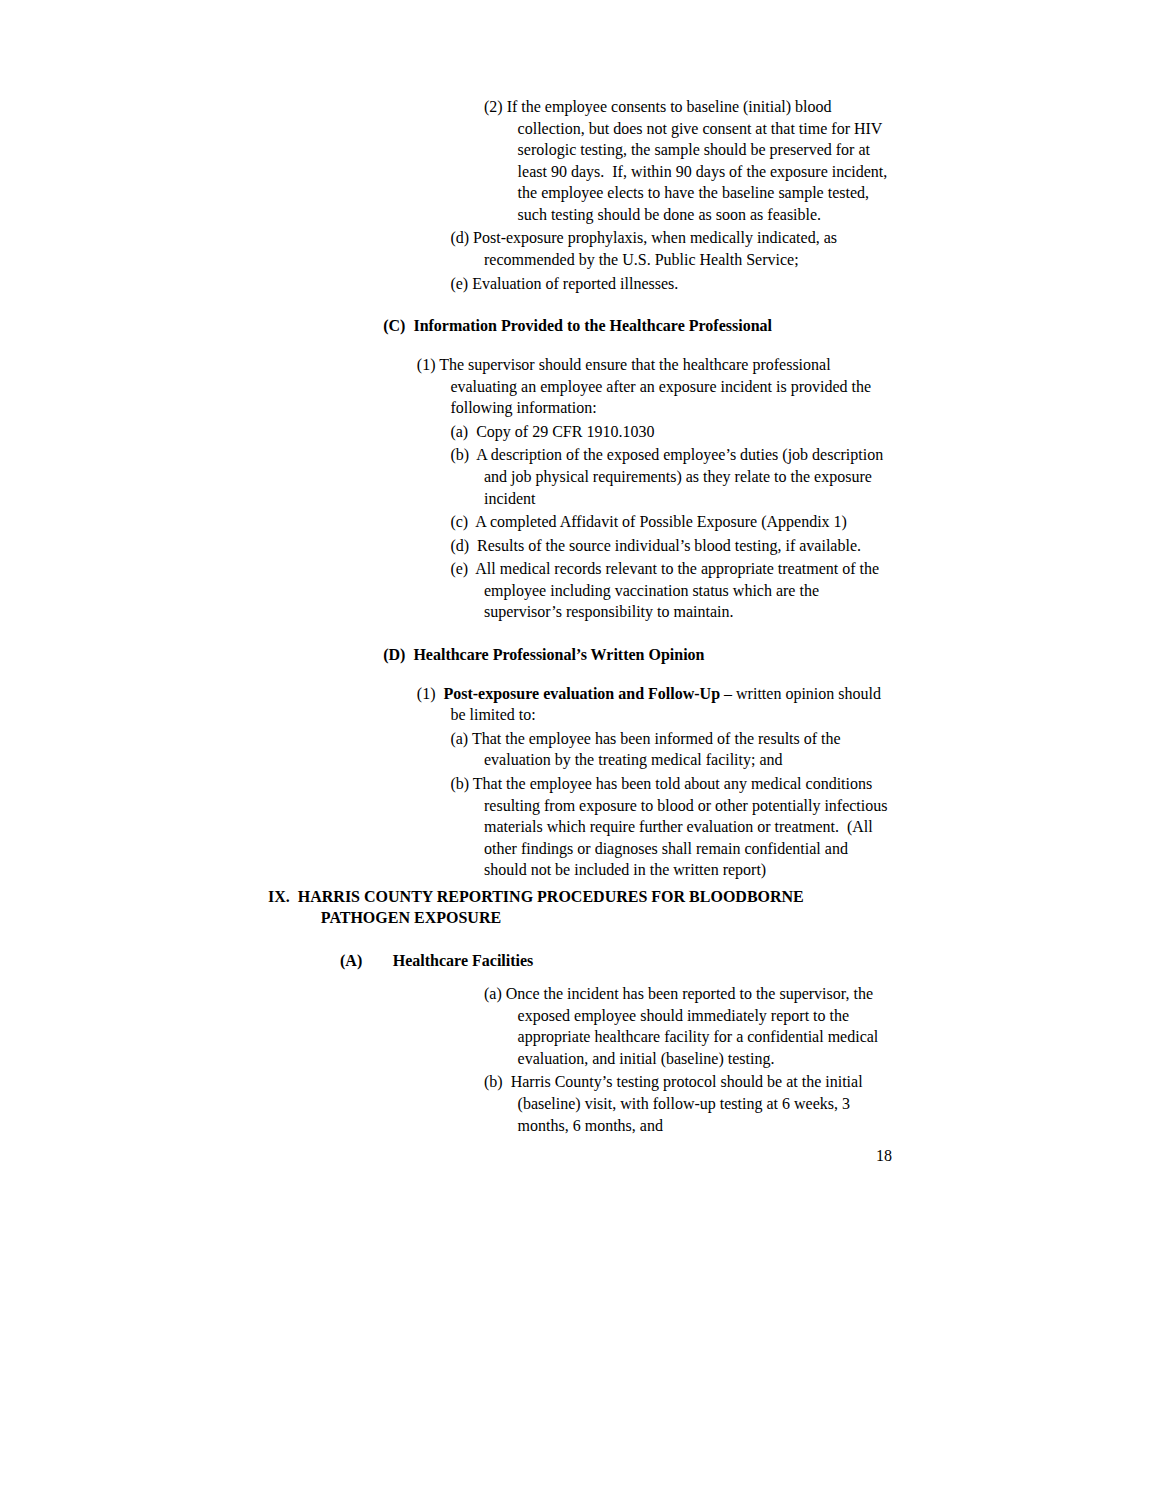(2) If the employee consents to baseline (initial) blood collection, but does not give consent at that time for HIV serologic testing, the sample should be preserved for at least 90 days. If, within 90 days of the exposure incident, the employee elects to have the baseline sample tested, such testing should be done as soon as feasible.
(d) Post-exposure prophylaxis, when medically indicated, as recommended by the U.S. Public Health Service;
(e) Evaluation of reported illnesses.
(C) Information Provided to the Healthcare Professional
(1) The supervisor should ensure that the healthcare professional evaluating an employee after an exposure incident is provided the following information:
(a) Copy of 29 CFR 1910.1030
(b) A description of the exposed employee’s duties (job description and job physical requirements) as they relate to the exposure incident
(c) A completed Affidavit of Possible Exposure (Appendix 1)
(d) Results of the source individual’s blood testing, if available.
(e) All medical records relevant to the appropriate treatment of the employee including vaccination status which are the supervisor’s responsibility to maintain.
(D) Healthcare Professional’s Written Opinion
(1) Post-exposure evaluation and Follow-Up – written opinion should be limited to:
(a) That the employee has been informed of the results of the evaluation by the treating medical facility; and
(b) That the employee has been told about any medical conditions resulting from exposure to blood or other potentially infectious materials which require further evaluation or treatment. (All other findings or diagnoses shall remain confidential and should not be included in the written report)
IX. HARRIS COUNTY REPORTING PROCEDURES FOR BLOODBORNEPATHOGEN EXPOSURE
(A) Healthcare Facilities
(a) Once the incident has been reported to the supervisor, the exposed employee should immediately report to the appropriate healthcare facility for a confidential medical evaluation, and initial (baseline) testing.
(b) Harris County’s testing protocol should be at the initial (baseline) visit, with follow-up testing at 6 weeks, 3 months, 6 months, and
18